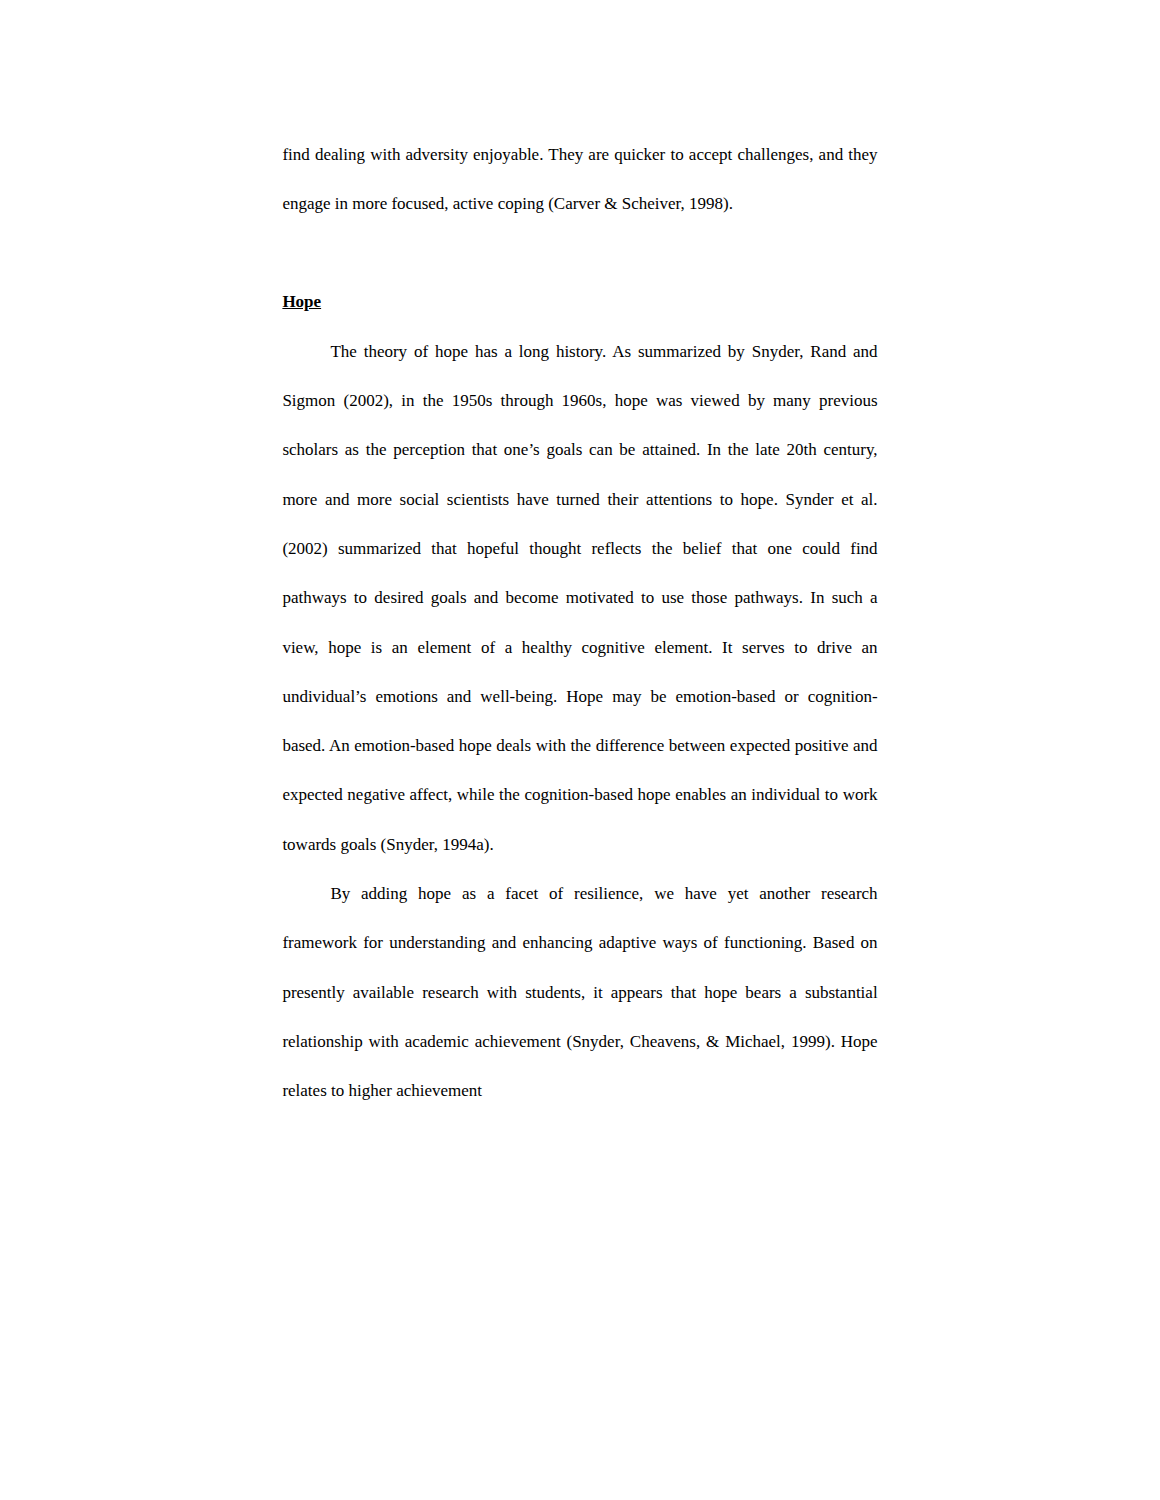find dealing with adversity enjoyable. They are quicker to accept challenges, and they engage in more focused, active coping (Carver & Scheiver, 1998).
Hope
The theory of hope has a long history. As summarized by Snyder, Rand and Sigmon (2002), in the 1950s through 1960s, hope was viewed by many previous scholars as the perception that one’s goals can be attained. In the late 20th century, more and more social scientists have turned their attentions to hope. Synder et al. (2002) summarized that hopeful thought reflects the belief that one could find pathways to desired goals and become motivated to use those pathways. In such a view, hope is an element of a healthy cognitive element. It serves to drive an undividual’s emotions and well-being. Hope may be emotion-based or cognition-based. An emotion-based hope deals with the difference between expected positive and expected negative affect, while the cognition-based hope enables an individual to work towards goals (Snyder, 1994a).
By adding hope as a facet of resilience, we have yet another research framework for understanding and enhancing adaptive ways of functioning. Based on presently available research with students, it appears that hope bears a substantial relationship with academic achievement (Snyder, Cheavens, & Michael, 1999). Hope relates to higher achievement